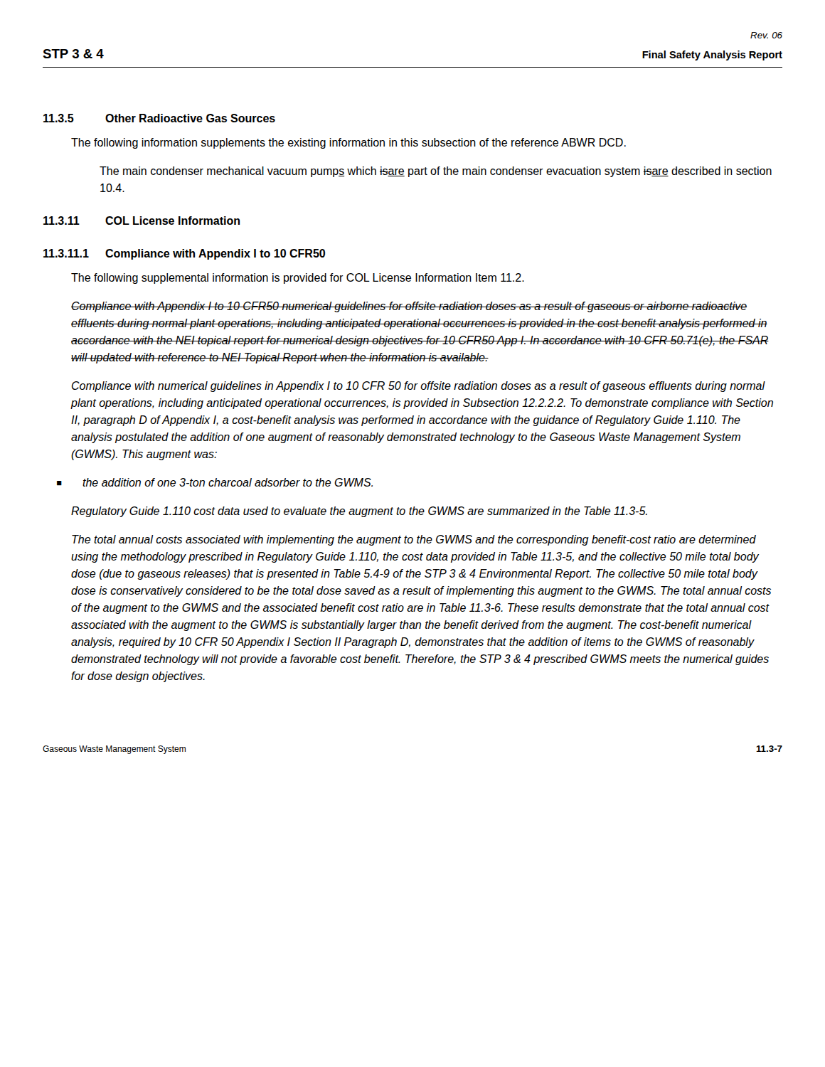Rev. 06
STP 3 & 4 Final Safety Analysis Report
11.3.5 Other Radioactive Gas Sources
The following information supplements the existing information in this subsection of the reference ABWR DCD.
The main condenser mechanical vacuum pumps which isare part of the main condenser evacuation system isare described in section 10.4.
11.3.11 COL License Information
11.3.11.1 Compliance with Appendix I to 10 CFR50
The following supplemental information is provided for COL License Information Item 11.2.
Compliance with Appendix I to 10 CFR50 numerical guidelines for offsite radiation doses as a result of gaseous or airborne radioactive effluents during normal plant operations, including anticipated operational occurrences is provided in the cost benefit analysis performed in accordance with the NEI topical report for numerical design objectives for 10 CFR50 App I. In accordance with 10 CFR 50.71(e), the FSAR will updated with reference to NEI Topical Report when the information is available.
Compliance with numerical guidelines in Appendix I to 10 CFR 50 for offsite radiation doses as a result of gaseous effluents during normal plant operations, including anticipated operational occurrences, is provided in Subsection 12.2.2.2. To demonstrate compliance with Section II, paragraph D of Appendix I, a cost-benefit analysis was performed in accordance with the guidance of Regulatory Guide 1.110. The analysis postulated the addition of one augment of reasonably demonstrated technology to the Gaseous Waste Management System (GWMS). This augment was:
the addition of one 3-ton charcoal adsorber to the GWMS.
Regulatory Guide 1.110 cost data used to evaluate the augment to the GWMS are summarized in the Table 11.3-5.
The total annual costs associated with implementing the augment to the GWMS and the corresponding benefit-cost ratio are determined using the methodology prescribed in Regulatory Guide 1.110, the cost data provided in Table 11.3-5, and the collective 50 mile total body dose (due to gaseous releases) that is presented in Table 5.4-9 of the STP 3 & 4 Environmental Report. The collective 50 mile total body dose is conservatively considered to be the total dose saved as a result of implementing this augment to the GWMS. The total annual costs of the augment to the GWMS and the associated benefit cost ratio are in Table 11.3-6. These results demonstrate that the total annual cost associated with the augment to the GWMS is substantially larger than the benefit derived from the augment. The cost-benefit numerical analysis, required by 10 CFR 50 Appendix I Section II Paragraph D, demonstrates that the addition of items to the GWMS of reasonably demonstrated technology will not provide a favorable cost benefit. Therefore, the STP 3 & 4 prescribed GWMS meets the numerical guides for dose design objectives.
Gaseous Waste Management System 11.3-7